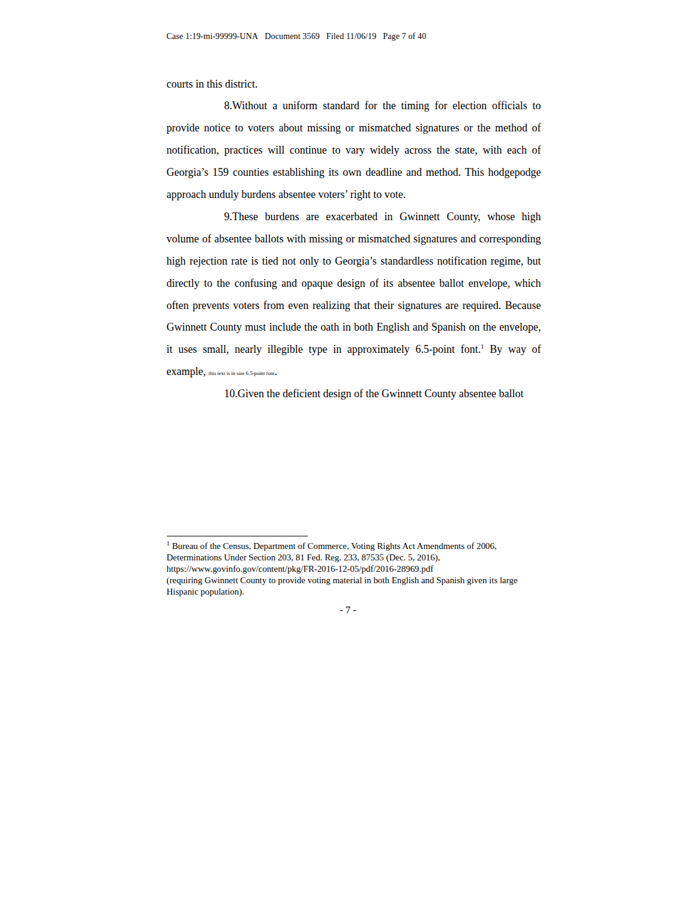Case 1:19-mi-99999-UNA Document 3569 Filed 11/06/19 Page 7 of 40
courts in this district.
8. Without a uniform standard for the timing for election officials to provide notice to voters about missing or mismatched signatures or the method of notification, practices will continue to vary widely across the state, with each of Georgia’s 159 counties establishing its own deadline and method. This hodgepodge approach unduly burdens absentee voters’ right to vote.
9. These burdens are exacerbated in Gwinnett County, whose high volume of absentee ballots with missing or mismatched signatures and corresponding high rejection rate is tied not only to Georgia’s standardless notification regime, but directly to the confusing and opaque design of its absentee ballot envelope, which often prevents voters from even realizing that their signatures are required. Because Gwinnett County must include the oath in both English and Spanish on the envelope, it uses small, nearly illegible type in approximately 6.5-point font.1 By way of example, this text is in size 6.5-point font.
10. Given the deficient design of the Gwinnett County absentee ballot
1 Bureau of the Census, Department of Commerce, Voting Rights Act Amendments of 2006, Determinations Under Section 203, 81 Fed. Reg. 233, 87535 (Dec. 5, 2016), https://www.govinfo.gov/content/pkg/FR-2016-12-05/pdf/2016-28969.pdf
(requiring Gwinnett County to provide voting material in both English and Spanish given its large Hispanic population).
- 7 -